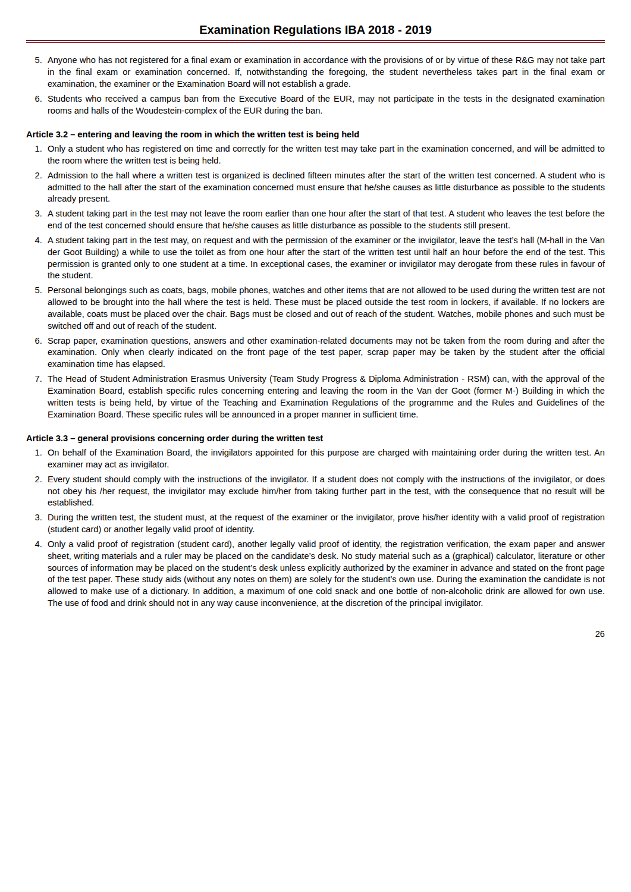Examination Regulations IBA 2018 - 2019
Anyone who has not registered for a final exam or examination in accordance with the provisions of or by virtue of these R&G may not take part in the final exam or examination concerned. If, notwithstanding the foregoing, the student nevertheless takes part in the final exam or examination, the examiner or the Examination Board will not establish a grade.
Students who received a campus ban from the Executive Board of the EUR, may not participate in the tests in the designated examination rooms and halls of the Woudestein-complex of the EUR during the ban.
Article 3.2 – entering and leaving the room in which the written test is being held
Only a student who has registered on time and correctly for the written test may take part in the examination concerned, and will be admitted to the room where the written test is being held.
Admission to the hall where a written test is organized is declined fifteen minutes after the start of the written test concerned. A student who is admitted to the hall after the start of the examination concerned must ensure that he/she causes as little disturbance as possible to the students already present.
A student taking part in the test may not leave the room earlier than one hour after the start of that test. A student who leaves the test before the end of the test concerned should ensure that he/she causes as little disturbance as possible to the students still present.
A student taking part in the test may, on request and with the permission of the examiner or the invigilator, leave the test’s hall (M-hall in the Van der Goot Building) a while to use the toilet as from one hour after the start of the written test until half an hour before the end of the test. This permission is granted only to one student at a time. In exceptional cases, the examiner or invigilator may derogate from these rules in favour of the student.
Personal belongings such as coats, bags, mobile phones, watches and other items that are not allowed to be used during the written test are not allowed to be brought into the hall where the test is held. These must be placed outside the test room in lockers, if available. If no lockers are available, coats must be placed over the chair. Bags must be closed and out of reach of the student. Watches, mobile phones and such must be switched off and out of reach of the student.
Scrap paper, examination questions, answers and other examination-related documents may not be taken from the room during and after the examination. Only when clearly indicated on the front page of the test paper, scrap paper may be taken by the student after the official examination time has elapsed.
The Head of Student Administration Erasmus University (Team Study Progress & Diploma Administration - RSM) can, with the approval of the Examination Board, establish specific rules concerning entering and leaving the room in the Van der Goot (former M-) Building in which the written tests is being held, by virtue of the Teaching and Examination Regulations of the programme and the Rules and Guidelines of the Examination Board. These specific rules will be announced in a proper manner in sufficient time.
Article 3.3 – general provisions concerning order during the written test
On behalf of the Examination Board, the invigilators appointed for this purpose are charged with maintaining order during the written test. An examiner may act as invigilator.
Every student should comply with the instructions of the invigilator. If a student does not comply with the instructions of the invigilator, or does not obey his /her request, the invigilator may exclude him/her from taking further part in the test, with the consequence that no result will be established.
During the written test, the student must, at the request of the examiner or the invigilator, prove his/her identity with a valid proof of registration (student card) or another legally valid proof of identity.
Only a valid proof of registration (student card), another legally valid proof of identity, the registration verification, the exam paper and answer sheet, writing materials and a ruler may be placed on the candidate’s desk. No study material such as a (graphical) calculator, literature or other sources of information may be placed on the student’s desk unless explicitly authorized by the examiner in advance and stated on the front page of the test paper. These study aids (without any notes on them) are solely for the student’s own use. During the examination the candidate is not allowed to make use of a dictionary. In addition, a maximum of one cold snack and one bottle of non-alcoholic drink are allowed for own use. The use of food and drink should not in any way cause inconvenience, at the discretion of the principal invigilator.
26